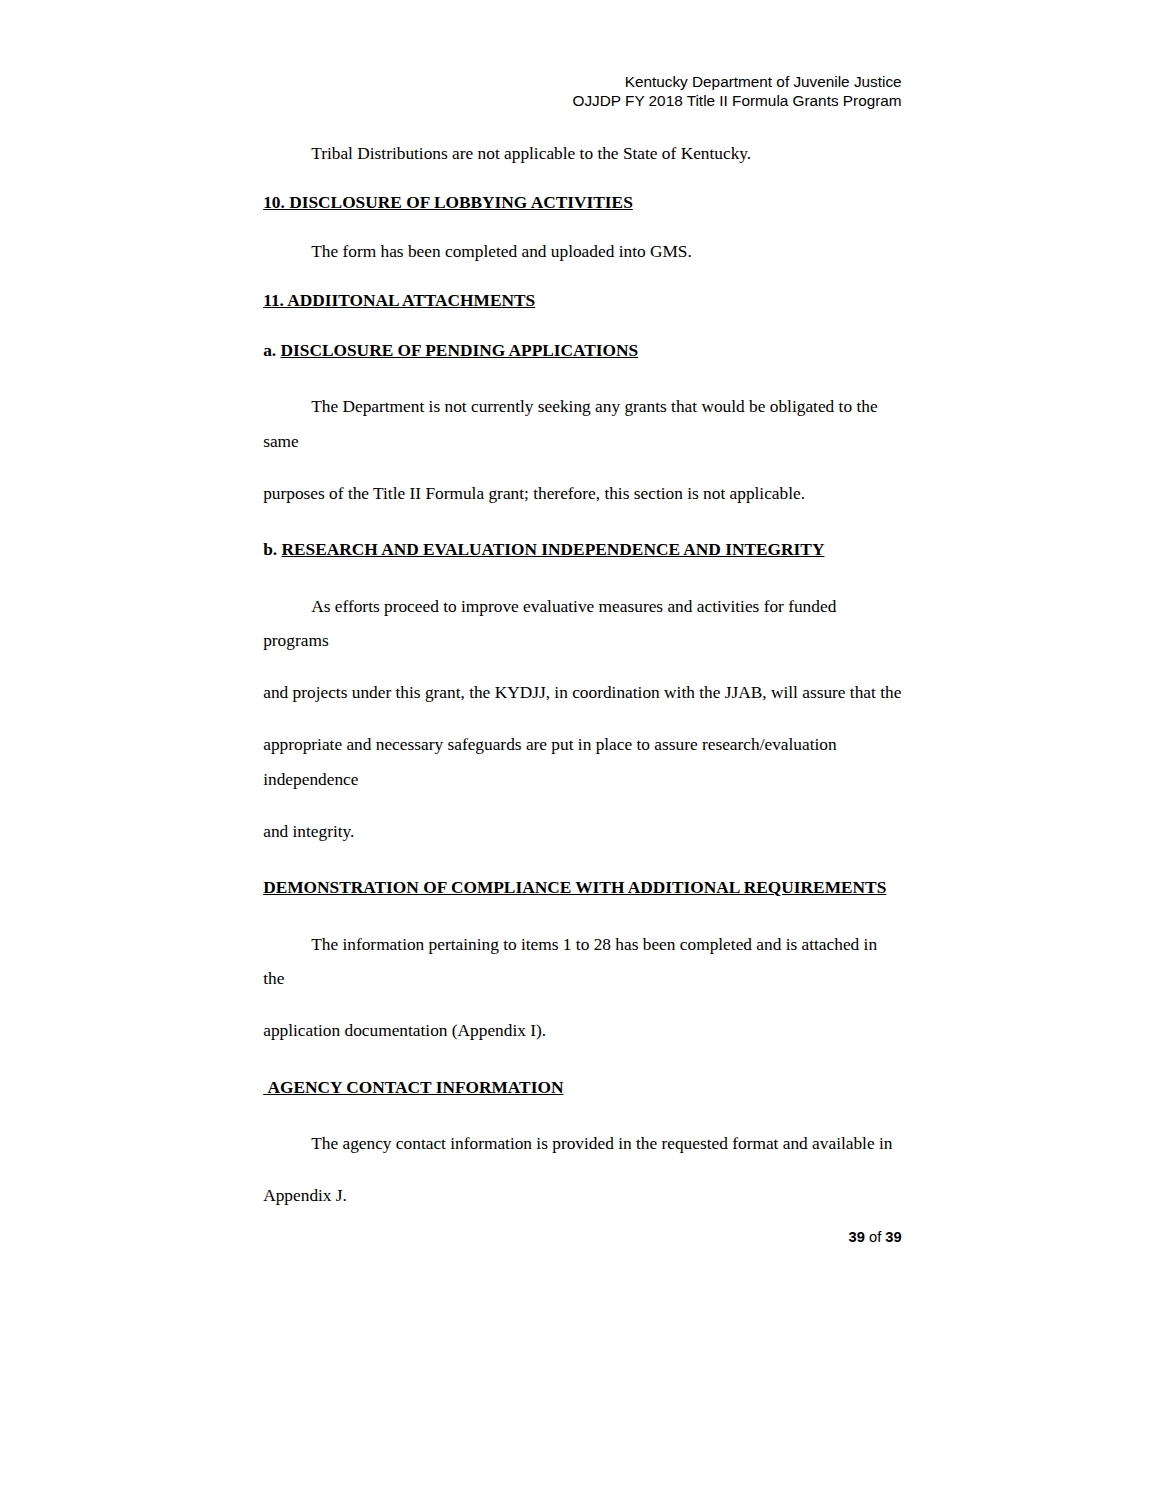Kentucky Department of Juvenile Justice
OJJDP FY 2018 Title II Formula Grants Program
Tribal Distributions are not applicable to the State of Kentucky.
10. DISCLOSURE OF LOBBYING ACTIVITIES
The form has been completed and uploaded into GMS.
11. ADDIITONAL ATTACHMENTS
a. DISCLOSURE OF PENDING APPLICATIONS
The Department is not currently seeking any grants that would be obligated to the same
purposes of the Title II Formula grant; therefore, this section is not applicable.
b. RESEARCH AND EVALUATION INDEPENDENCE AND INTEGRITY
As efforts proceed to improve evaluative measures and activities for funded programs
and projects under this grant, the KYDJJ, in coordination with the JJAB, will assure that the
appropriate and necessary safeguards are put in place to assure research/evaluation independence
and integrity.
DEMONSTRATION OF COMPLIANCE WITH ADDITIONAL REQUIREMENTS
The information pertaining to items 1 to 28 has been completed and is attached in the
application documentation (Appendix I).
AGENCY CONTACT INFORMATION
The agency contact information is provided in the requested format and available in
Appendix J.
39 of 39